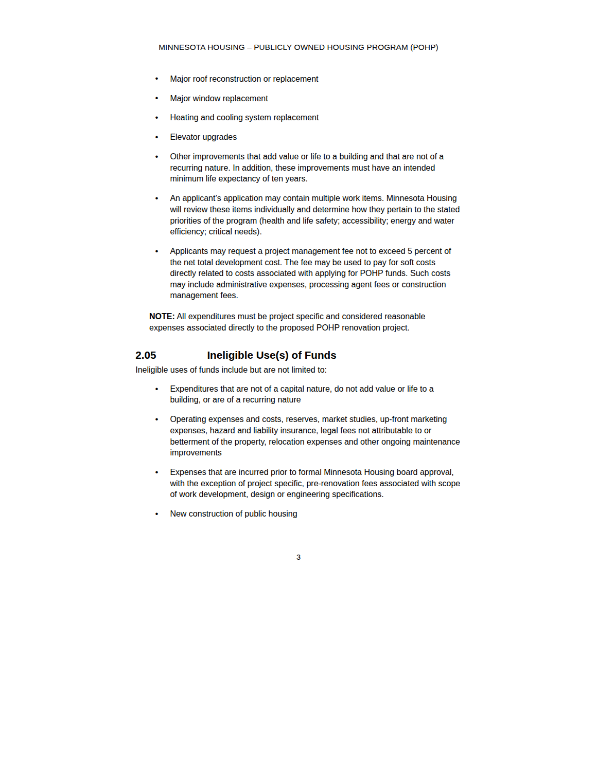MINNESOTA HOUSING – PUBLICLY OWNED HOUSING PROGRAM (POHP)
Major roof reconstruction or replacement
Major window replacement
Heating and cooling system replacement
Elevator upgrades
Other improvements that add value or life to a building and that are not of a recurring nature. In addition, these improvements must have an intended minimum life expectancy of ten years.
An applicant’s application may contain multiple work items. Minnesota Housing will review these items individually and determine how they pertain to the stated priorities of the program (health and life safety; accessibility; energy and water efficiency; critical needs).
Applicants may request a project management fee not to exceed 5 percent of the net total development cost. The fee may be used to pay for soft costs directly related to costs associated with applying for POHP funds. Such costs may include administrative expenses, processing agent fees or construction management fees.
NOTE: All expenditures must be project specific and considered reasonable expenses associated directly to the proposed POHP renovation project.
2.05 Ineligible Use(s) of Funds
Ineligible uses of funds include but are not limited to:
Expenditures that are not of a capital nature, do not add value or life to a building, or are of a recurring nature
Operating expenses and costs, reserves, market studies, up-front marketing expenses, hazard and liability insurance, legal fees not attributable to or betterment of the property, relocation expenses and other ongoing maintenance improvements
Expenses that are incurred prior to formal Minnesota Housing board approval, with the exception of project specific, pre-renovation fees associated with scope of work development, design or engineering specifications.
New construction of public housing
3